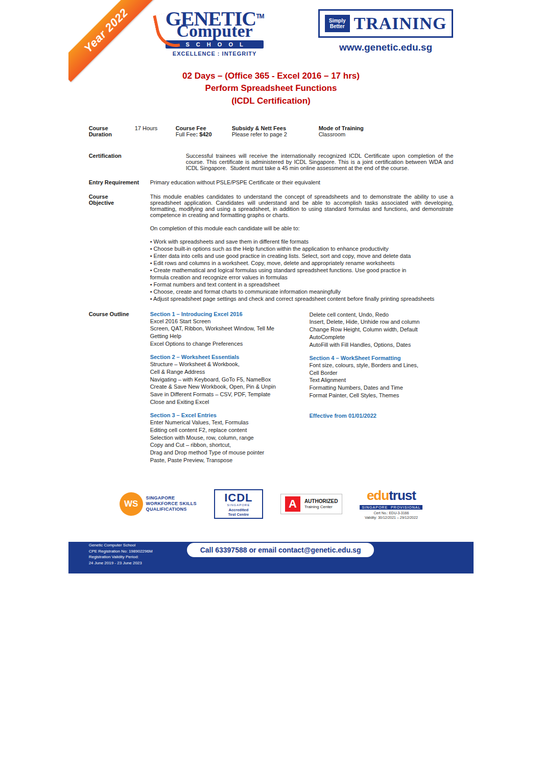Year 2022
GENETICTM
Computer
S C H O O L
EXCELLENCE : INTEGRITY
Simply
Better
TRAINING
www.genetic.edu.sg
02 Days – (Office 365 - Excel 2016 – 17 hrs)
Perform Spreadsheet Functions
(ICDL Certification)
| Course | 17 Hours | Course Fee | Subsidy & Nett Fees | Mode of Training |
| Duration | | Full Fee : $420 | Please refer to page 2 | Classroom |
Certification
Successful trainees will receive the internationally recognized ICDL Certificate upon completion of the course. This certificate is administered by ICDL Singapore. This is a joint certification between WDA and ICDL Singapore. Student must take a 45 min online assessment at the end of the course.
Entry Requirement
Primary education without PSLE/PSPE Certificate or their equivalent
Course
Objective
This module enables candidates to understand the concept of spreadsheets and to demonstrate the ability to use a spreadsheet application. Candidates will understand and be able to accomplish tasks associated with developing, formatting, modifying and using a spreadsheet, in addition to using standard formulas and functions, and demonstrate competence in creating and formatting graphs or charts.
On completion of this module each candidate will be able to:
• Work with spreadsheets and save them in different file formats
• Choose built-in options such as the Help function within the application to enhance productivity
• Enter data into cells and use good practice in creating lists. Select, sort and copy, move and delete data
• Edit rows and columns in a worksheet. Copy, move, delete and appropriately rename worksheets
• Create mathematical and logical formulas using standard spreadsheet functions. Use good practice in
formula creation and recognize error values in formulas
• Format numbers and text content in a spreadsheet
• Choose, create and format charts to communicate information meaningfully
• Adjust spreadsheet page settings and check and correct spreadsheet content before finally printing spreadsheets
Course Outline
Section 1 – Introducing Excel 2016
Excel 2016 Start Screen
Screen, QAT, Ribbon, Worksheet Window, Tell Me
Getting Help
Excel Options to change Preferences
Section 2 – Worksheet Essentials
Structure – Worksheet & Workbook,
Cell & Range Address
Navigating – with Keyboard, GoTo F5, NameBox
Create & Save New Workbook, Open, Pin & Unpin
Save in Different Formats – CSV, PDF, Template
Close and Exiting Excel
Section 3 – Excel Entries
Enter Numerical Values, Text, Formulas
Editing cell content F2, replace content
Selection with Mouse, row, column, range
Copy and Cut – ribbon, shortcut,
Drag and Drop method Type of mouse pointer
Paste, Paste Preview, Transpose
Delete cell content, Undo, Redo
Insert, Delete, Hide, Unhide row and column
Change Row Height, Column width, Default
AutoComplete
AutoFill with Fill Handles, Options, Dates
Section 4 – WorkSheet Formatting
Font size, colours, style, Borders and Lines,
Cell Border
Text Alignment
Formatting Numbers, Dates and Time
Format Painter, Cell Styles, Themes
Effective from 01/01/2022
WS
SINGAPORE
WORKFORCE SKILLS
QUALIFICATIONS
ICDL
SINGAPORE
Accredited
Test Centre
A
AUTHORIZED
Training Center
edutrust
SINGAPORE PROVISIONAL
Cert No.: EDU-3-3166
Validity: 30/12/2021 – 29/12/2022
Genetic Computer School
CPE Registration No: 198902296M
Registration Validity Period:
24 June 2019 - 23 June 2023
Call 63397588 or email contact@genetic.edu.sg